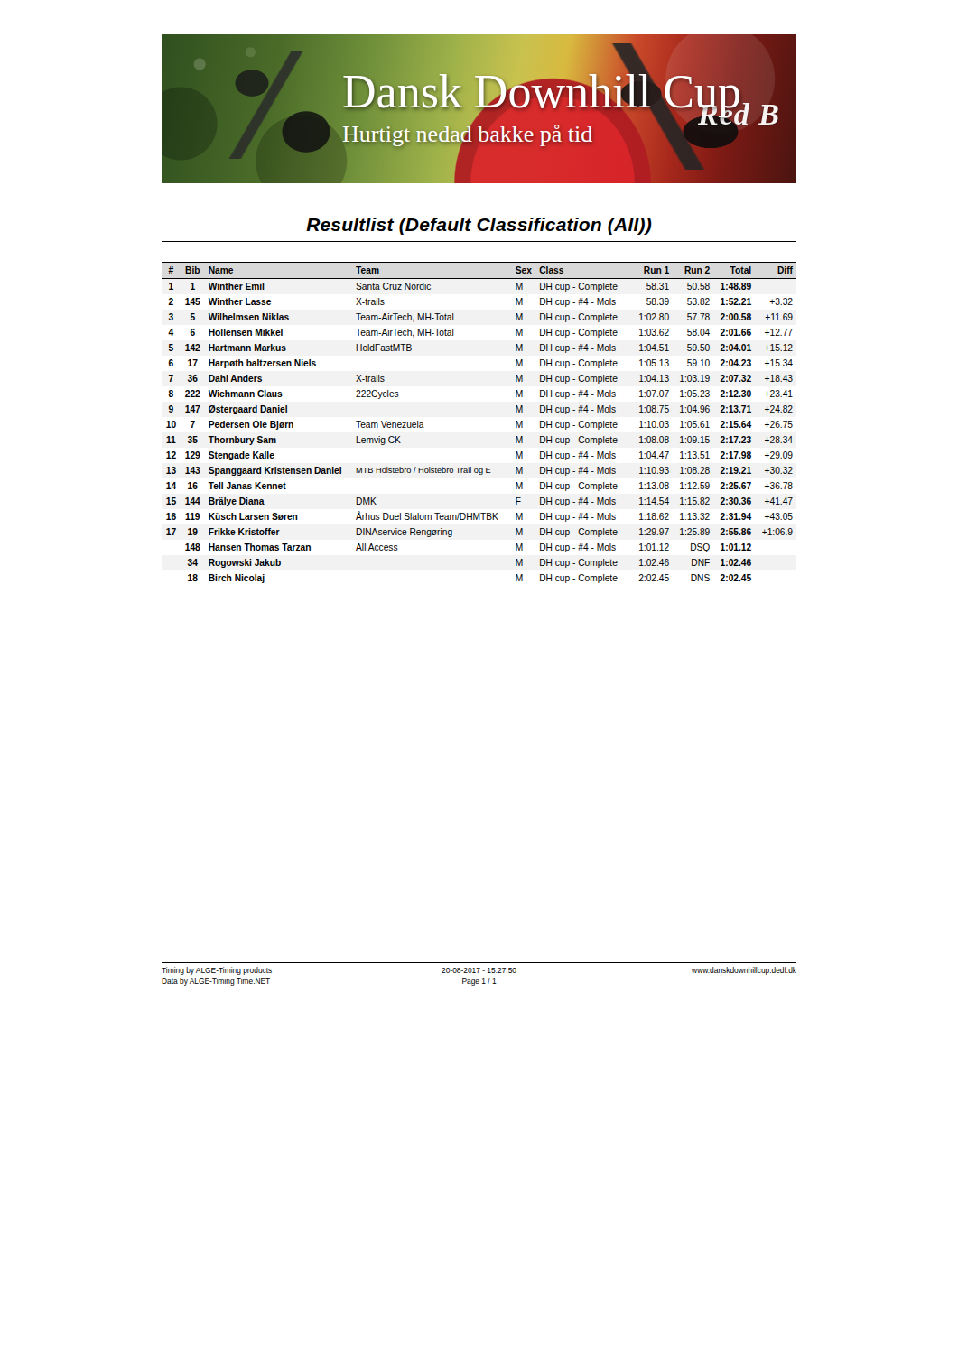Red B
Dansk Downhill Cup
Hurtigt nedad bakke på tid
Resultlist (Default Classification (All))
| # | Bib | Name | Team | Sex | Class | Run 1 | Run 2 | Total | Diff |
| --- | --- | --- | --- | --- | --- | --- | --- | --- | --- |
| 1 | 1 | Winther Emil | Santa Cruz Nordic | M | DH cup - Complete | 58.31 | 50.58 | 1:48.89 | |
| 2 | 145 | Winther Lasse | X-trails | M | DH cup - #4 - Mols | 58.39 | 53.82 | 1:52.21 | +3.32 |
| 3 | 5 | Wilhelmsen Niklas | Team-AirTech, MH-Total | M | DH cup - Complete | 1:02.80 | 57.78 | 2:00.58 | +11.69 |
| 4 | 6 | Hollensen Mikkel | Team-AirTech, MH-Total | M | DH cup - Complete | 1:03.62 | 58.04 | 2:01.66 | +12.77 |
| 5 | 142 | Hartmann Markus | HoldFastMTB | M | DH cup - #4 - Mols | 1:04.51 | 59.50 | 2:04.01 | +15.12 |
| 6 | 17 | Harpøth baltzersen Niels | | M | DH cup - Complete | 1:05.13 | 59.10 | 2:04.23 | +15.34 |
| 7 | 36 | Dahl Anders | X-trails | M | DH cup - Complete | 1:04.13 | 1:03.19 | 2:07.32 | +18.43 |
| 8 | 222 | Wichmann Claus | 222Cycles | M | DH cup - #4 - Mols | 1:07.07 | 1:05.23 | 2:12.30 | +23.41 |
| 9 | 147 | Østergaard Daniel | | M | DH cup - #4 - Mols | 1:08.75 | 1:04.96 | 2:13.71 | +24.82 |
| 10 | 7 | Pedersen Ole Bjørn | Team Venezuela | M | DH cup - Complete | 1:10.03 | 1:05.61 | 2:15.64 | +26.75 |
| 11 | 35 | Thornbury Sam | Lemvig CK | M | DH cup - Complete | 1:08.08 | 1:09.15 | 2:17.23 | +28.34 |
| 12 | 129 | Stengade Kalle | | M | DH cup - #4 - Mols | 1:04.47 | 1:13.51 | 2:17.98 | +29.09 |
| 13 | 143 | Spanggaard Kristensen Daniel | MTB Holstebro / Holstebro Trail og E | M | DH cup - #4 - Mols | 1:10.93 | 1:08.28 | 2:19.21 | +30.32 |
| 14 | 16 | Tell Janas Kennet | | M | DH cup - Complete | 1:13.08 | 1:12.59 | 2:25.67 | +36.78 |
| 15 | 144 | Brälye Diana | DMK | F | DH cup - #4 - Mols | 1:14.54 | 1:15.82 | 2:30.36 | +41.47 |
| 16 | 119 | Küsch Larsen Søren | Århus Duel Slalom Team/DHMTBK | M | DH cup - #4 - Mols | 1:18.62 | 1:13.32 | 2:31.94 | +43.05 |
| 17 | 19 | Frikke Kristoffer | DINAservice Rengøring | M | DH cup - Complete | 1:29.97 | 1:25.89 | 2:55.86 | +1:06.9 |
| | 148 | Hansen Thomas Tarzan | All Access | M | DH cup - #4 - Mols | 1:01.12 | DSQ | 1:01.12 | |
| | 34 | Rogowski Jakub | | M | DH cup - Complete | 1:02.46 | DNF | 1:02.46 | |
| | 18 | Birch Nicolaj | | M | DH cup - Complete | 2:02.45 | DNS | 2:02.45 | |
Timing by ALGE-Timing products
20-08-2017 - 15:27:50
www.danskdownhillcup.dedf.dk
Data by ALGE-Timing Time.NET
Page 1 / 1